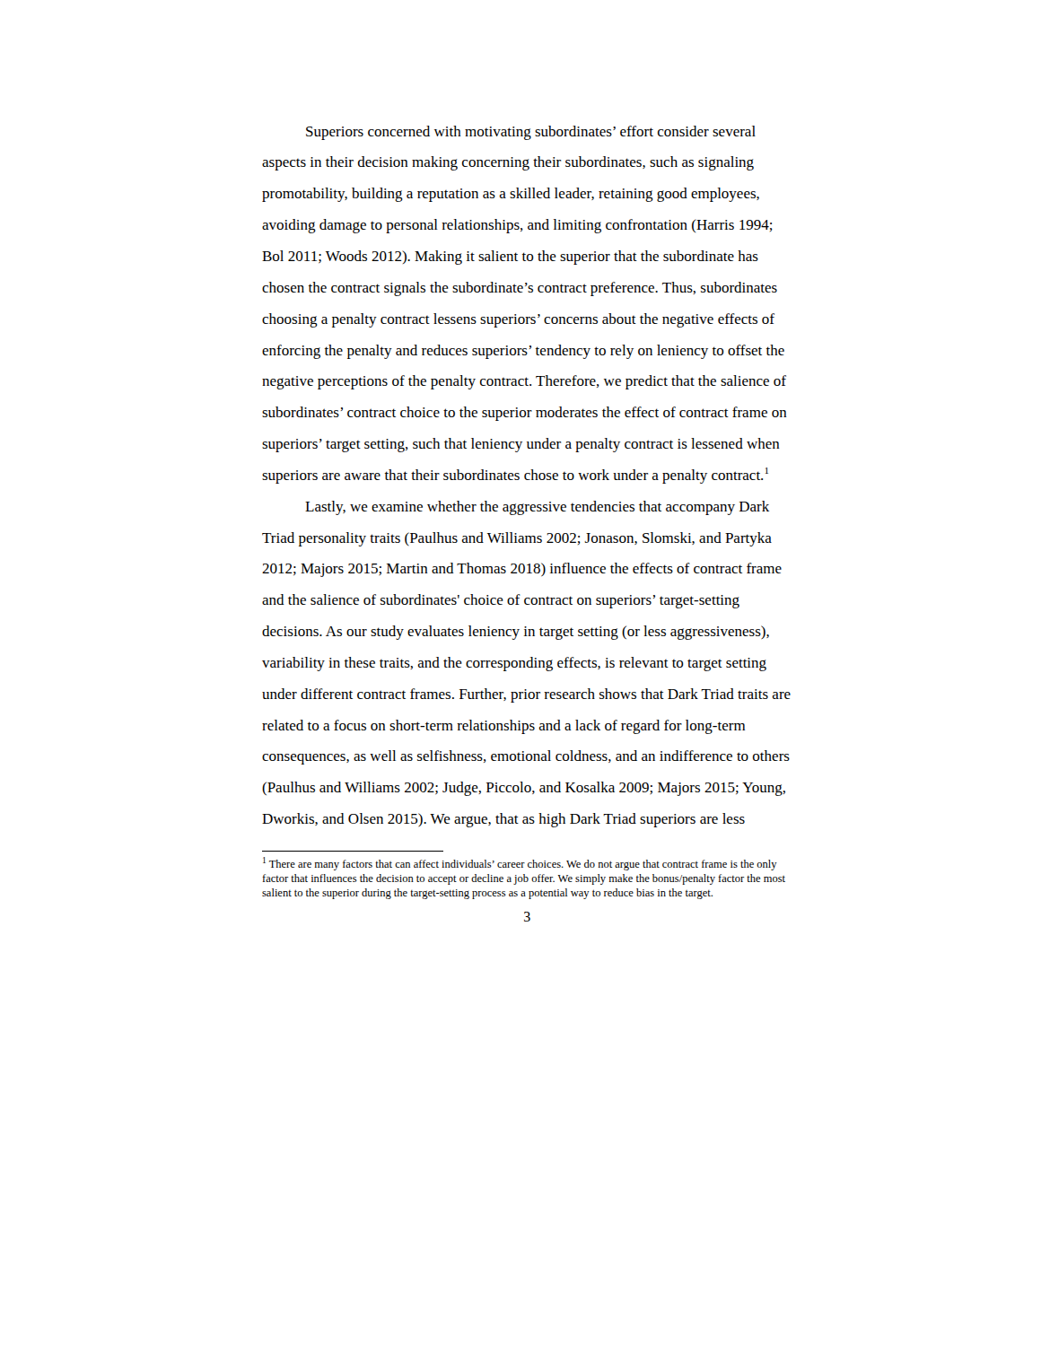Superiors concerned with motivating subordinates’ effort consider several aspects in their decision making concerning their subordinates, such as signaling promotability, building a reputation as a skilled leader, retaining good employees, avoiding damage to personal relationships, and limiting confrontation (Harris 1994; Bol 2011; Woods 2012). Making it salient to the superior that the subordinate has chosen the contract signals the subordinate’s contract preference. Thus, subordinates choosing a penalty contract lessens superiors’ concerns about the negative effects of enforcing the penalty and reduces superiors’ tendency to rely on leniency to offset the negative perceptions of the penalty contract. Therefore, we predict that the salience of subordinates’ contract choice to the superior moderates the effect of contract frame on superiors’ target setting, such that leniency under a penalty contract is lessened when superiors are aware that their subordinates chose to work under a penalty contract.1
Lastly, we examine whether the aggressive tendencies that accompany Dark Triad personality traits (Paulhus and Williams 2002; Jonason, Slomski, and Partyka 2012; Majors 2015; Martin and Thomas 2018) influence the effects of contract frame and the salience of subordinates' choice of contract on superiors’ target-setting decisions. As our study evaluates leniency in target setting (or less aggressiveness), variability in these traits, and the corresponding effects, is relevant to target setting under different contract frames. Further, prior research shows that Dark Triad traits are related to a focus on short-term relationships and a lack of regard for long-term consequences, as well as selfishness, emotional coldness, and an indifference to others (Paulhus and Williams 2002; Judge, Piccolo, and Kosalka 2009; Majors 2015; Young, Dworkis, and Olsen 2015). We argue, that as high Dark Triad superiors are less
1 There are many factors that can affect individuals’ career choices. We do not argue that contract frame is the only factor that influences the decision to accept or decline a job offer. We simply make the bonus/penalty factor the most salient to the superior during the target-setting process as a potential way to reduce bias in the target.
3